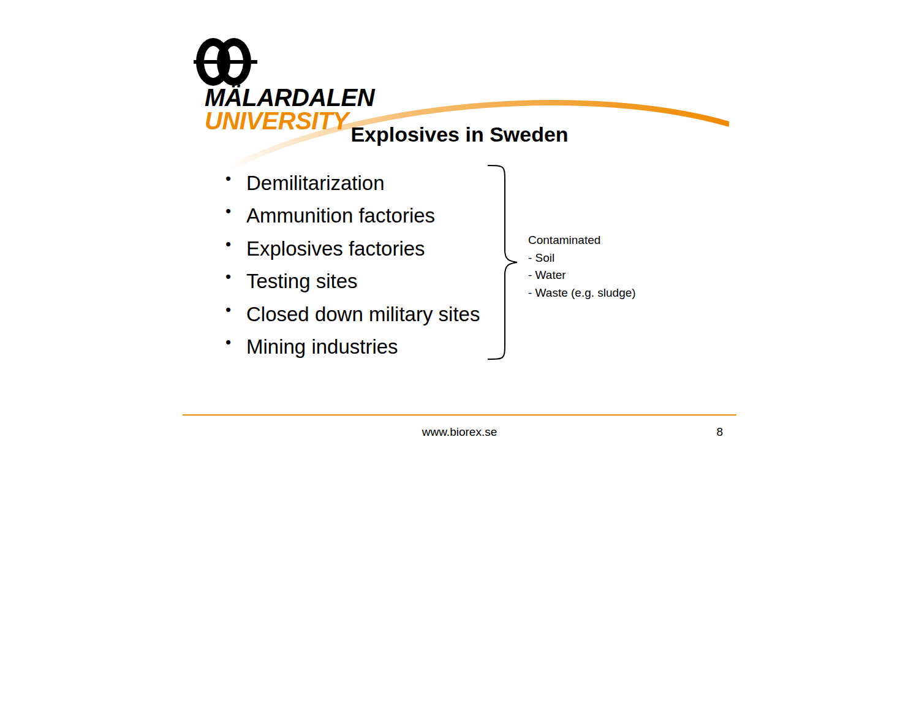MÄLARDALEN UNIVERSITY
Explosives in Sweden
Demilitarization
Ammunition factories
Explosives factories
Testing sites
Closed down military sites
Mining industries
Contaminated
- Soil
- Water
- Waste (e.g. sludge)
www.biorex.se
8